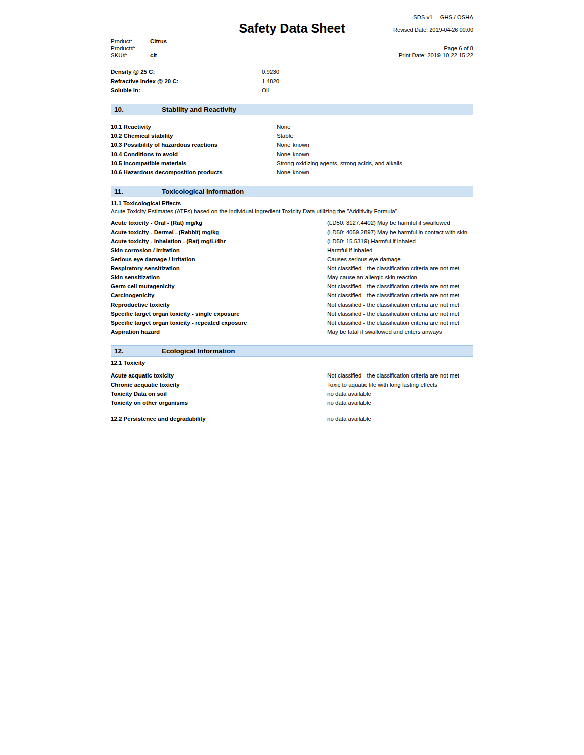SDS v1 GHS / OSHA
Safety Data Sheet
Revised Date: 2019-04-26 00:00
| Product: | Citrus | |
| Product#: | | Page 6 of 8 |
| SKU#: | cit | Print Date: 2019-10-22 15:22 |
| Density @ 25 C: | 0.9230 |
| Refractive Index @ 20 C: | 1.4820 |
| Soluble in: | Oil |
10. Stability and Reactivity
| 10.1 Reactivity | None |
| 10.2 Chemical stability | Stable |
| 10.3 Possibility of hazardous reactions | None known |
| 10.4 Conditions to avoid | None known |
| 10.5 Incompatible materials | Strong oxidizing agents, strong acids, and alkalis |
| 10.6 Hazardous decomposition products | None known |
11. Toxicological Information
11.1 Toxicological Effects
Acute Toxicity Estimates (ATEs) based on the individual Ingredient Toxicity Data utilizing the "Additivity Formula"
| Acute toxicity - Oral - (Rat) mg/kg | (LD50: 3127.4402) May be harmful if swallowed |
| Acute toxicity - Dermal - (Rabbit) mg/kg | (LD50: 4059.2897) May be harmful in contact with skin |
| Acute toxicity - Inhalation - (Rat) mg/L/4hr | (LD50: 15.5319) Harmful if inhaled |
| Skin corrosion / irritation | Harmful if inhaled |
| Serious eye damage / irritation | Causes serious eye damage |
| Respiratory sensitization | Not classified - the classification criteria are not met |
| Skin sensitization | May cause an allergic skin reaction |
| Germ cell mutagenicity | Not classified - the classification criteria are not met |
| Carcinogenicity | Not classified - the classification criteria are not met |
| Reproductive toxicity | Not classified - the classification criteria are not met |
| Specific target organ toxicity - single exposure | Not classified - the classification criteria are not met |
| Specific target organ toxicity - repeated exposure | Not classified - the classification criteria are not met |
| Aspiration hazard | May be fatal if swallowed and enters airways |
12. Ecological Information
12.1 Toxicity
| Acute acquatic toxicity | Not classified - the classification criteria are not met |
| Chronic acquatic toxicity | Toxic to aquatic life with long lasting effects |
| Toxicity Data on soil | no data available |
| Toxicity on other organisms | no data available |
| 12.2 Persistence and degradability | no data available |